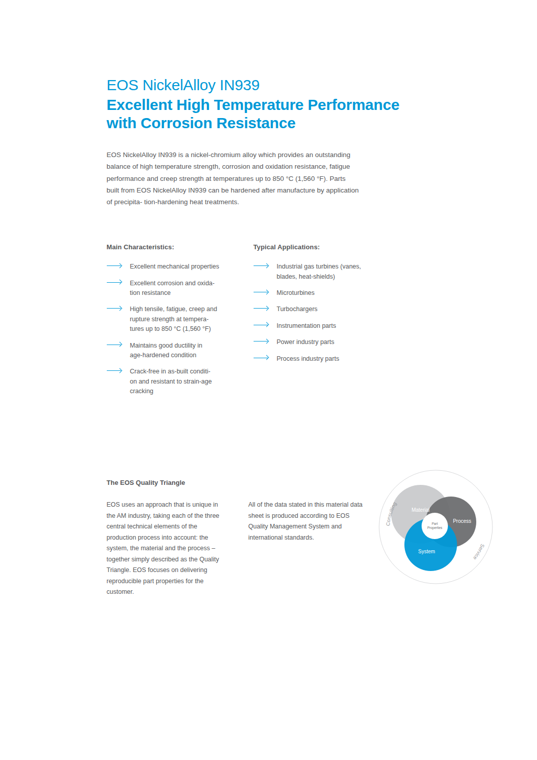EOS NickelAlloy IN939 Excellent High Temperature Performance
with Corrosion Resistance
EOS NickelAlloy IN939 is a nickel-chromium alloy which provides an outstanding balance of high temperature strength, corrosion and oxidation resistance, fatigue performance and creep strength at temperatures up to 850 °C (1,560 °F). Parts built from EOS NickelAlloy IN939 can be hardened after manufacture by application of precipita- tion-hardening heat treatments.
Main Characteristics:
Excellent mechanical properties
Excellent corrosion and oxida-
tion resistance
High tensile, fatigue, creep and
rupture strength at tempera-
tures up to 850 °C (1,560 °F)
Maintains good ductility in
age-hardened condition
Crack-free in as-built conditi-
on and resistant to strain-age
cracking
Typical Applications:
Industrial gas turbines (vanes,
blades, heat-shields)
Microturbines
Turbochargers
Instrumentation parts
Power industry parts
Process industry parts
The EOS Quality Triangle
EOS uses an approach that is unique in the AM industry, taking each of the three central technical elements of the production process into account: the system, the material and the process – together simply described as the Quality Triangle. EOS focuses on delivering reproducible part properties for the customer.
All of the data stated in this material data sheet is produced according to EOS Quality Management System and international standards.
Material Process System Part Properties Consulting Service